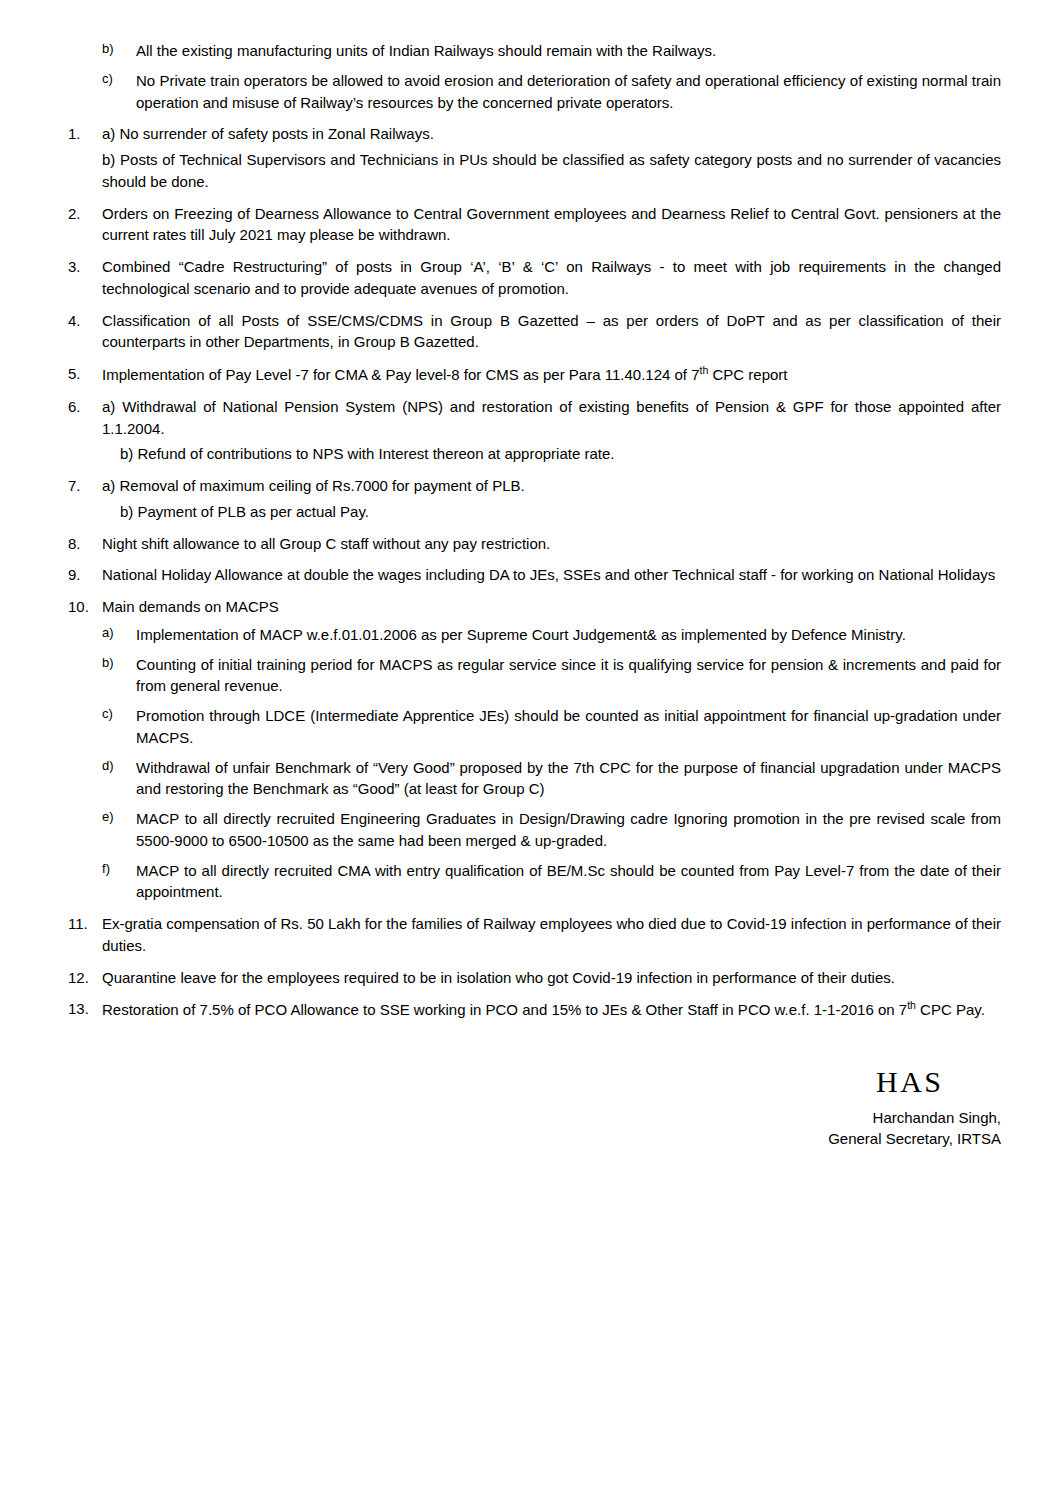b) All the existing manufacturing units of Indian Railways should remain with the Railways.
c) No Private train operators be allowed to avoid erosion and deterioration of safety and operational efficiency of existing normal train operation and misuse of Railway’s resources by the concerned private operators.
a) No surrender of safety posts in Zonal Railways. b) Posts of Technical Supervisors and Technicians in PUs should be classified as safety category posts and no surrender of vacancies should be done.
Orders on Freezing of Dearness Allowance to Central Government employees and Dearness Relief to Central Govt. pensioners at the current rates till July 2021 may please be withdrawn.
Combined “Cadre Restructuring” of posts in Group ‘A’, ‘B’ & ‘C’ on Railways - to meet with job requirements in the changed technological scenario and to provide adequate avenues of promotion.
Classification of all Posts of SSE/CMS/CDMS in Group B Gazetted – as per orders of DoPT and as per classification of their counterparts in other Departments, in Group B Gazetted.
Implementation of Pay Level -7 for CMA & Pay level-8 for CMS as per Para 11.40.124 of 7th CPC report
a) Withdrawal of National Pension System (NPS) and restoration of existing benefits of Pension & GPF for those appointed after 1.1.2004. b) Refund of contributions to NPS with Interest thereon at appropriate rate.
a) Removal of maximum ceiling of Rs.7000 for payment of PLB. b) Payment of PLB as per actual Pay.
Night shift allowance to all Group C staff without any pay restriction.
National Holiday Allowance at double the wages including DA to JEs, SSEs and other Technical staff - for working on National Holidays
Main demands on MACPS
Implementation of MACP w.e.f.01.01.2006 as per Supreme Court Judgement& as implemented by Defence Ministry.
Counting of initial training period for MACPS as regular service since it is qualifying service for pension & increments and paid for from general revenue.
Promotion through LDCE (Intermediate Apprentice JEs) should be counted as initial appointment for financial up-gradation under MACPS.
Withdrawal of unfair Benchmark of “Very Good” proposed by the 7th CPC for the purpose of financial upgradation under MACPS and restoring the Benchmark as “Good” (at least for Group C)
MACP to all directly recruited Engineering Graduates in Design/Drawing cadre Ignoring promotion in the pre revised scale from 5500-9000 to 6500-10500 as the same had been merged & up-graded.
MACP to all directly recruited CMA with entry qualification of BE/M.Sc should be counted from Pay Level-7 from the date of their appointment.
Ex-gratia compensation of Rs. 50 Lakh for the families of Railway employees who died due to Covid-19 infection in performance of their duties.
Quarantine leave for the employees required to be in isolation who got Covid-19 infection in performance of their duties.
Restoration of 7.5% of PCO Allowance to SSE working in PCO and 15% to JEs & Other Staff in PCO w.e.f. 1-1-2016 on 7th CPC Pay.
H A S Harchandan Singh, General Secretary, IRTSA